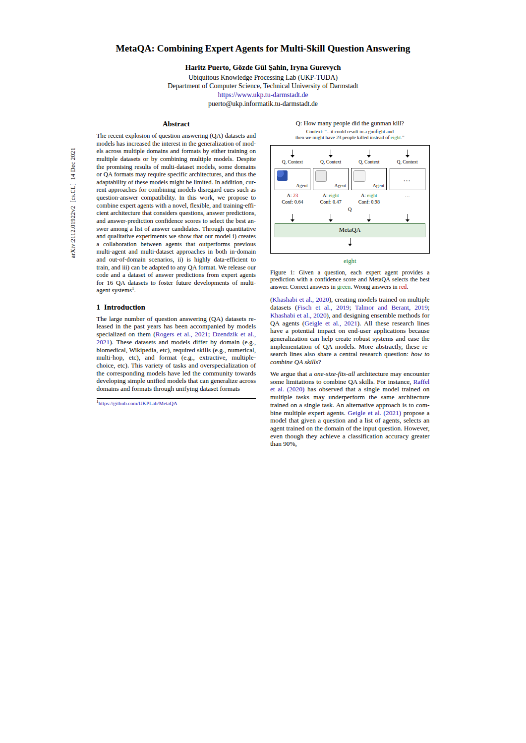arXiv:2112.01922v2 [cs.CL] 14 Dec 2021
MetaQA: Combining Expert Agents for Multi-Skill Question Answering
Haritz Puerto, Gözde Gül Şahin, Iryna Gurevych
Ubiquitous Knowledge Processing Lab (UKP-TUDA)
Department of Computer Science, Technical University of Darmstadt
https://www.ukp.tu-darmstadt.de
puerto@ukp.informatik.tu-darmstadt.de
Abstract
The recent explosion of question answering (QA) datasets and models has increased the interest in the generalization of models across multiple domains and formats by either training on multiple datasets or by combining multiple models. Despite the promising results of multi-dataset models, some domains or QA formats may require specific architectures, and thus the adaptability of these models might be limited. In addition, current approaches for combining models disregard cues such as question-answer compatibility. In this work, we propose to combine expert agents with a novel, flexible, and training-efficient architecture that considers questions, answer predictions, and answer-prediction confidence scores to select the best answer among a list of answer candidates. Through quantitative and qualitative experiments we show that our model i) creates a collaboration between agents that outperforms previous multi-agent and multi-dataset approaches in both in-domain and out-of-domain scenarios, ii) is highly data-efficient to train, and iii) can be adapted to any QA format. We release our code and a dataset of answer predictions from expert agents for 16 QA datasets to foster future developments of multi-agent systems1.
1 Introduction
The large number of question answering (QA) datasets released in the past years has been accompanied by models specialized on them (Rogers et al., 2021; Dzendzik et al., 2021). These datasets and models differ by domain (e.g., biomedical, Wikipedia, etc), required skills (e.g., numerical, multi-hop, etc), and format (e.g., extractive, multiple-choice, etc). This variety of tasks and overspecialization of the corresponding models have led the community towards developing simple unified models that can generalize across domains and formats through unifying dataset formats
1https://github.com/UKPLab/MetaQA
Q: How many people did the gunman kill?
Context: “...it could result in a gunfight and
then we might have 23 people killed instead of eight.”
Q, Context
Q, Context
Q, Context
Q, Context
Agent
Agent
Agent
…
A: 23
Conf: 0.64
A: eight
Conf: 0.47
A: eight
Conf: 0.98
…
Q
MetaQA
eight
Figure 1: Given a question, each expert agent provides a prediction with a confidence score and MetaQA selects the best answer. Correct answers in green. Wrong answers in red.
(Khashabi et al., 2020), creating models trained on multiple datasets (Fisch et al., 2019; Talmor and Berant, 2019; Khashabi et al., 2020), and designing ensemble methods for QA agents (Geigle et al., 2021). All these research lines have a potential impact on end-user applications because generalization can help create robust systems and ease the implementation of QA models. More abstractly, these research lines also share a central research question: how to combine QA skills?
We argue that a one-size-fits-all architecture may encounter some limitations to combine QA skills. For instance, Raffel et al. (2020) has observed that a single model trained on multiple tasks may underperform the same architecture trained on a single task. An alternative approach is to combine multiple expert agents. Geigle et al. (2021) propose a model that given a question and a list of agents, selects an agent trained on the domain of the input question. However, even though they achieve a classification accuracy greater than 90%,